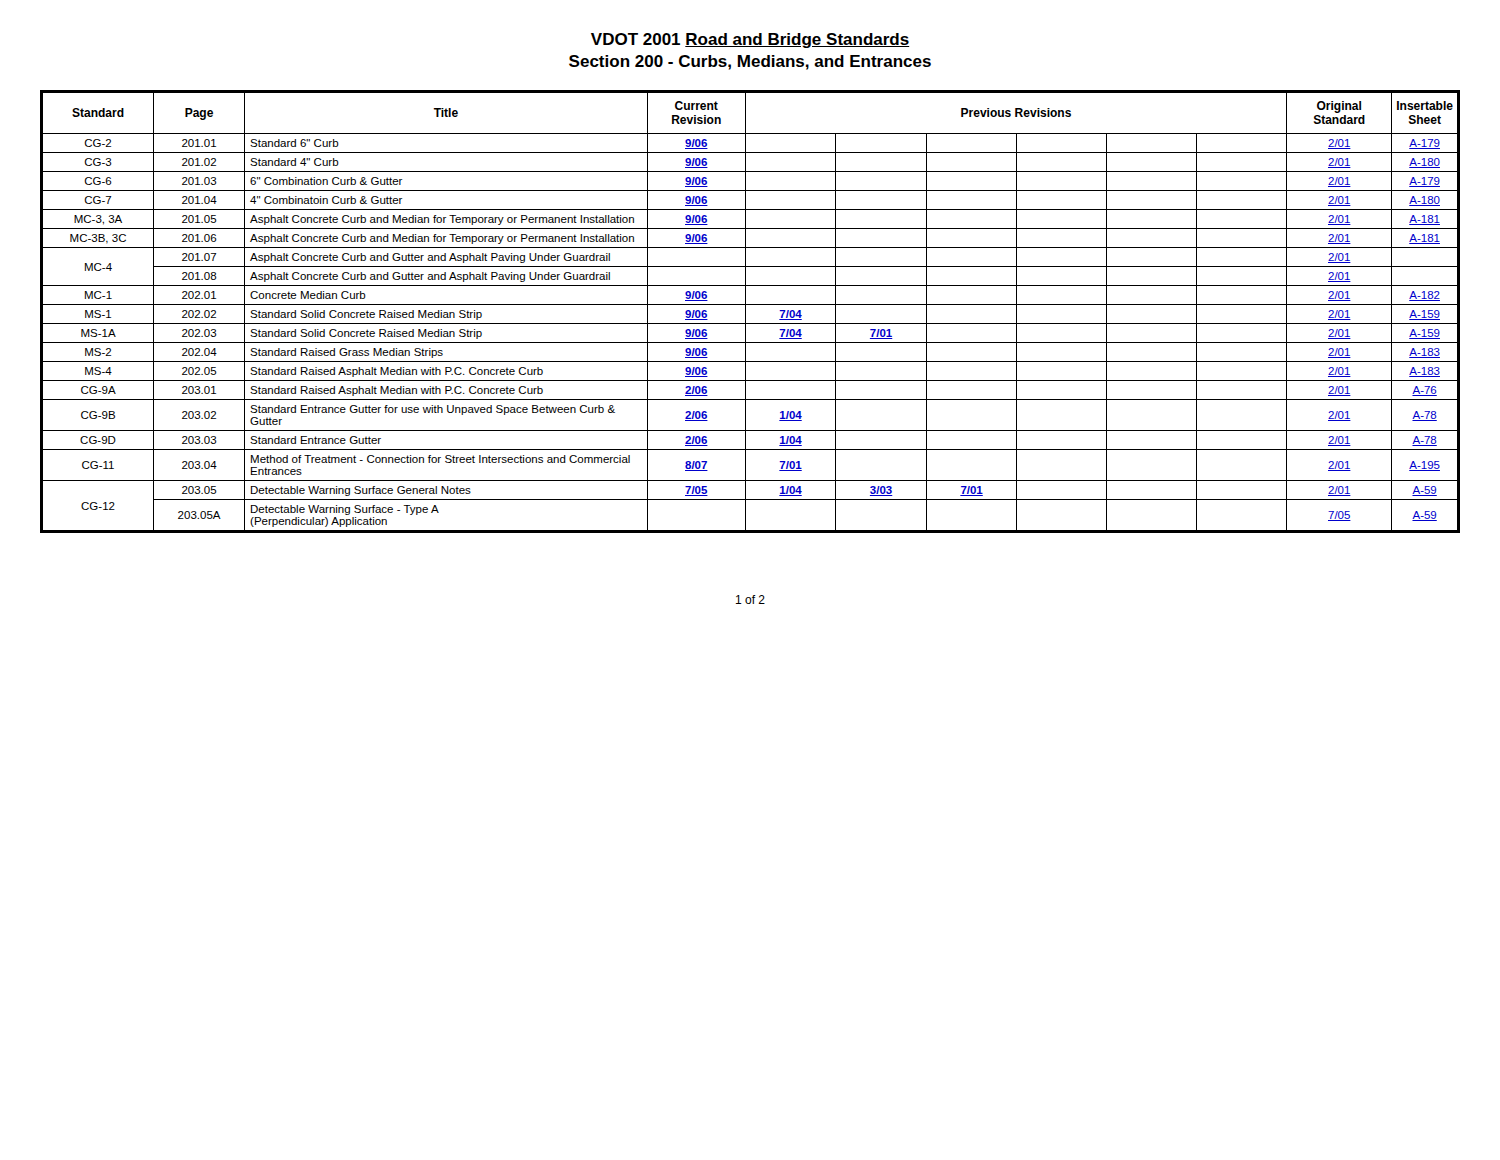VDOT 2001 Road and Bridge Standards
Section 200 - Curbs, Medians, and Entrances
| Standard | Page | Title | Current Revision | Previous Revisions | Original Standard | Insertable Sheet |
| --- | --- | --- | --- | --- | --- | --- |
| CG-2 | 201.01 | Standard 6" Curb | 9/06 | | | | | | | 2/01 | A-179 |
| CG-3 | 201.02 | Standard 4" Curb | 9/06 | | | | | | | 2/01 | A-180 |
| CG-6 | 201.03 | 6" Combination Curb & Gutter | 9/06 | | | | | | | 2/01 | A-179 |
| CG-7 | 201.04 | 4" Combinatoin Curb & Gutter | 9/06 | | | | | | | 2/01 | A-180 |
| MC-3, 3A | 201.05 | Asphalt Concrete Curb and Median for Temporary or Permanent Installation | 9/06 | | | | | | | 2/01 | A-181 |
| MC-3B, 3C | 201.06 | Asphalt Concrete Curb and Median for Temporary or Permanent Installation | 9/06 | | | | | | | 2/01 | A-181 |
| MC-4 | 201.07 | Asphalt Concrete Curb and Gutter and Asphalt Paving Under Guardrail | | | | | | | | 2/01 | |
| 201.08 | Asphalt Concrete Curb and Gutter and Asphalt Paving Under Guardrail | | | | | | | | 2/01 | |
| MC-1 | 202.01 | Concrete Median Curb | 9/06 | | | | | | | 2/01 | A-182 |
| MS-1 | 202.02 | Standard Solid Concrete Raised Median Strip | 9/06 | 7/04 | | | | | | 2/01 | A-159 |
| MS-1A | 202.03 | Standard Solid Concrete Raised Median Strip | 9/06 | 7/04 | 7/01 | | | | | 2/01 | A-159 |
| MS-2 | 202.04 | Standard Raised Grass Median Strips | 9/06 | | | | | | | 2/01 | A-183 |
| MS-4 | 202.05 | Standard Raised Asphalt Median with P.C. Concrete Curb | 9/06 | | | | | | | 2/01 | A-183 |
| CG-9A | 203.01 | Standard Raised Asphalt Median with P.C. Concrete Curb | 2/06 | | | | | | | 2/01 | A-76 |
| CG-9B | 203.02 | Standard Entrance Gutter for use with Unpaved Space Between Curb & Gutter | 2/06 | 1/04 | | | | | | 2/01 | A-78 |
| CG-9D | 203.03 | Standard Entrance Gutter | 2/06 | 1/04 | | | | | | 2/01 | A-78 |
| CG-11 | 203.04 | Method of Treatment - Connection for Street Intersections and Commercial Entrances | 8/07 | 7/01 | | | | | | 2/01 | A-195 |
| CG-12 | 203.05 | Detectable Warning Surface General Notes | 7/05 | 1/04 | 3/03 | 7/01 | | | | 2/01 | A-59 |
| 203.05A | Detectable Warning Surface - Type A (Perpendicular) Application | | | | | | | | 7/05 | A-59 |
1 of 2